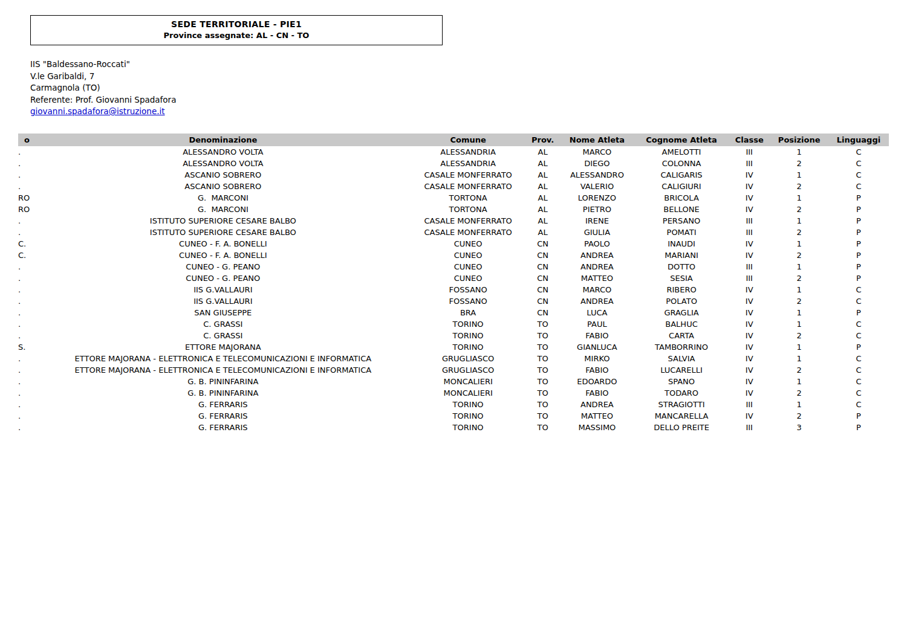SEDE TERRITORIALE - PIE1
Province assegnate: AL - CN - TO
IIS "Baldessano-Roccati"
V.le Garibaldi, 7
Carmagnola (TO)
Referente: Prof. Giovanni Spadafora
giovanni.spadafora@istruzione.it
| o | Denominazione | Comune | Prov. | Nome Atleta | Cognome Atleta | Classe | Posizione | Linguaggi |
| --- | --- | --- | --- | --- | --- | --- | --- | --- |
| . | ALESSANDRO VOLTA | ALESSANDRIA | AL | MARCO | AMELOTTI | III | 1 | C |
| . | ALESSANDRO VOLTA | ALESSANDRIA | AL | DIEGO | COLONNA | III | 2 | C |
| . | ASCANIO SOBRERO | CASALE MONFERRATO | AL | ALESSANDRO | CALIGARIS | IV | 1 | C |
| . | ASCANIO SOBRERO | CASALE MONFERRATO | AL | VALERIO | CALIGIURI | IV | 2 | C |
| RO | G. MARCONI | TORTONA | AL | LORENZO | BRICOLA | IV | 1 | P |
| RO | G. MARCONI | TORTONA | AL | PIETRO | BELLONE | IV | 2 | P |
| . | ISTITUTO SUPERIORE CESARE BALBO | CASALE MONFERRATO | AL | IRENE | PERSANO | III | 1 | P |
| . | ISTITUTO SUPERIORE CESARE BALBO | CASALE MONFERRATO | AL | GIULIA | POMATI | III | 2 | P |
| C. | CUNEO - F. A. BONELLI | CUNEO | CN | PAOLO | INAUDI | IV | 1 | P |
| C. | CUNEO - F. A. BONELLI | CUNEO | CN | ANDREA | MARIANI | IV | 2 | P |
| . | CUNEO - G. PEANO | CUNEO | CN | ANDREA | DOTTO | III | 1 | P |
| . | CUNEO - G. PEANO | CUNEO | CN | MATTEO | SESIA | III | 2 | P |
| . | IIS G.VALLAURI | FOSSANO | CN | MARCO | RIBERO | IV | 1 | C |
| . | IIS G.VALLAURI | FOSSANO | CN | ANDREA | POLATO | IV | 2 | C |
| . | SAN GIUSEPPE | BRA | CN | LUCA | GRAGLIA | IV | 1 | P |
| . | C. GRASSI | TORINO | TO | PAUL | BALHUC | IV | 1 | C |
| . | C. GRASSI | TORINO | TO | FABIO | CARTA | IV | 2 | C |
| S. | ETTORE MAJORANA | TORINO | TO | GIANLUCA | TAMBORRINO | IV | 1 | P |
| . | ETTORE MAJORANA - ELETTRONICA E TELECOMUNICAZIONI E INFORMATICA | GRUGLIASCO | TO | MIRKO | SALVIA | IV | 1 | C |
| . | ETTORE MAJORANA - ELETTRONICA E TELECOMUNICAZIONI E INFORMATICA | GRUGLIASCO | TO | FABIO | LUCARELLI | IV | 2 | C |
| . | G. B. PININFARINA | MONCALIERI | TO | EDOARDO | SPANO | IV | 1 | C |
| . | G. B. PININFARINA | MONCALIERI | TO | FABIO | TODARO | IV | 2 | C |
| . | G. FERRARIS | TORINO | TO | ANDREA | STRAGIOTTI | III | 1 | C |
| . | G. FERRARIS | TORINO | TO | MATTEO | MANCARELLA | IV | 2 | P |
| . | G. FERRARIS | TORINO | TO | MASSIMO | DELLO PREITE | III | 3 | P |